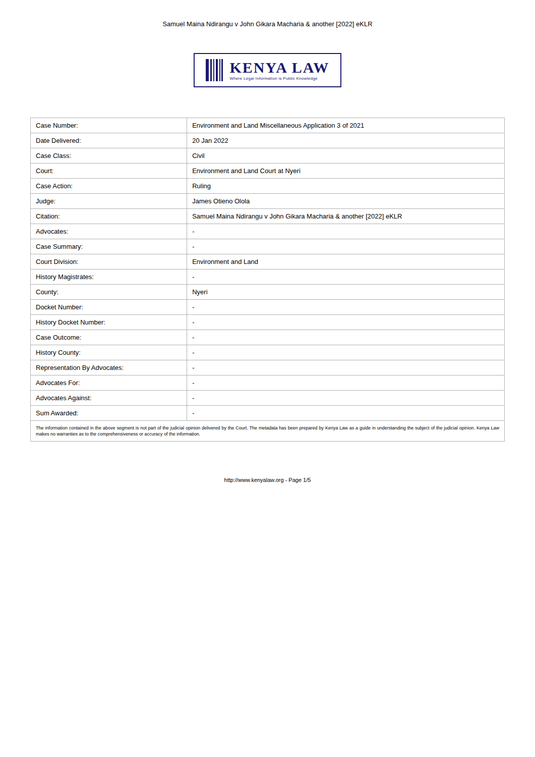Samuel Maina Ndirangu v John Gikara Macharia & another [2022] eKLR
KENYA LAW
Where Legal Information is Public Knowledge
| Case Number: | Environment and Land Miscellaneous Application 3 of 2021 |
| Date Delivered: | 20 Jan 2022 |
| Case Class: | Civil |
| Court: | Environment and Land Court at Nyeri |
| Case Action: | Ruling |
| Judge: | James Otieno Olola |
| Citation: | Samuel Maina Ndirangu v John Gikara Macharia & another [2022] eKLR |
| Advocates: | - |
| Case Summary: | - |
| Court Division: | Environment and Land |
| History Magistrates: | - |
| County: | Nyeri |
| Docket Number: | - |
| History Docket Number: | - |
| Case Outcome: | - |
| History County: | - |
| Representation By Advocates: | - |
| Advocates For: | - |
| Advocates Against: | - |
| Sum Awarded: | - |
The information contained in the above segment is not part of the judicial opinion delivered by the Court. The metadata has been prepared by Kenya Law as a guide in understanding the subject of the judicial opinion. Kenya Law makes no warranties as to the comprehensiveness or accuracy of the information.
http://www.kenyalaw.org - Page 1/5